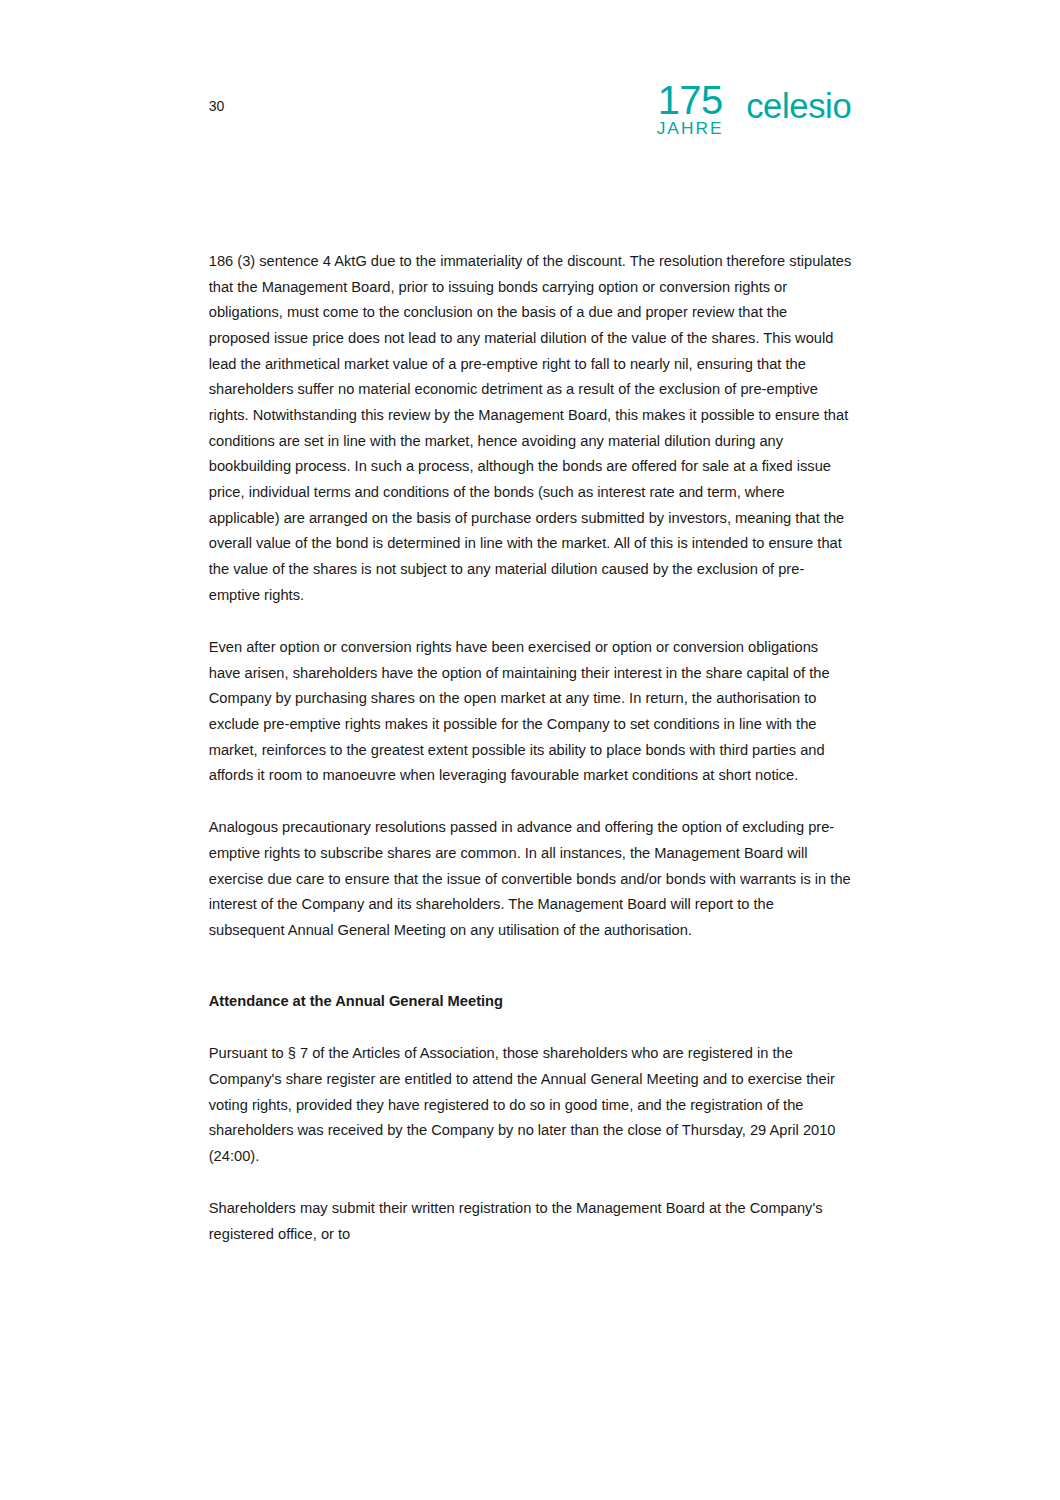30
175 JAHRE
celesio
186 (3) sentence 4 AktG due to the immateriality of the discount. The resolution therefore stipulates that the Management Board, prior to issuing bonds carrying option or conversion rights or obligations, must come to the conclusion on the basis of a due and proper review that the proposed issue price does not lead to any material dilution of the value of the shares. This would lead the arithmetical market value of a pre-emptive right to fall to nearly nil, ensuring that the shareholders suffer no material economic detriment as a result of the exclusion of pre-emptive rights. Notwithstanding this review by the Management Board, this makes it possible to ensure that conditions are set in line with the market, hence avoiding any material dilution during any bookbuilding process. In such a process, although the bonds are offered for sale at a fixed issue price, individual terms and conditions of the bonds (such as interest rate and term, where applicable) are arranged on the basis of purchase orders submitted by investors, meaning that the overall value of the bond is determined in line with the market. All of this is intended to ensure that the value of the shares is not subject to any material dilution caused by the exclusion of pre-emptive rights.
Even after option or conversion rights have been exercised or option or conversion obligations have arisen, shareholders have the option of maintaining their interest in the share capital of the Company by purchasing shares on the open market at any time. In return, the authorisation to exclude pre-emptive rights makes it possible for the Company to set conditions in line with the market, reinforces to the greatest extent possible its ability to place bonds with third parties and affords it room to manoeuvre when leveraging favourable market conditions at short notice.
Analogous precautionary resolutions passed in advance and offering the option of excluding pre-emptive rights to subscribe shares are common. In all instances, the Management Board will exercise due care to ensure that the issue of convertible bonds and/or bonds with warrants is in the interest of the Company and its shareholders. The Management Board will report to the subsequent Annual General Meeting on any utilisation of the authorisation.
Attendance at the Annual General Meeting
Pursuant to § 7 of the Articles of Association, those shareholders who are registered in the Company's share register are entitled to attend the Annual General Meeting and to exercise their voting rights, provided they have registered to do so in good time, and the registration of the shareholders was received by the Company by no later than the close of Thursday, 29 April 2010 (24:00).
Shareholders may submit their written registration to the Management Board at the Company's registered office, or to